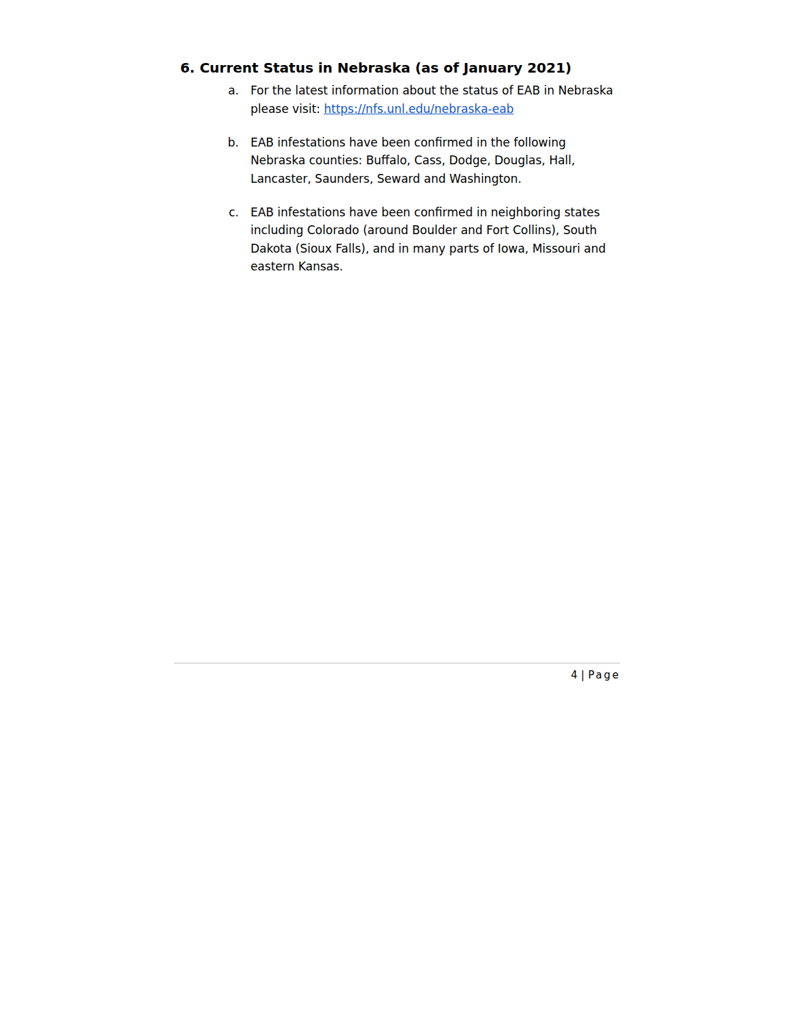6. Current Status in Nebraska (as of January 2021)
For the latest information about the status of EAB in Nebraska please visit: https://nfs.unl.edu/nebraska-eab
EAB infestations have been confirmed in the following Nebraska counties: Buffalo, Cass, Dodge, Douglas, Hall, Lancaster, Saunders, Seward and Washington.
EAB infestations have been confirmed in neighboring states including Colorado (around Boulder and Fort Collins), South Dakota (Sioux Falls), and in many parts of Iowa, Missouri and eastern Kansas.
4 | Page